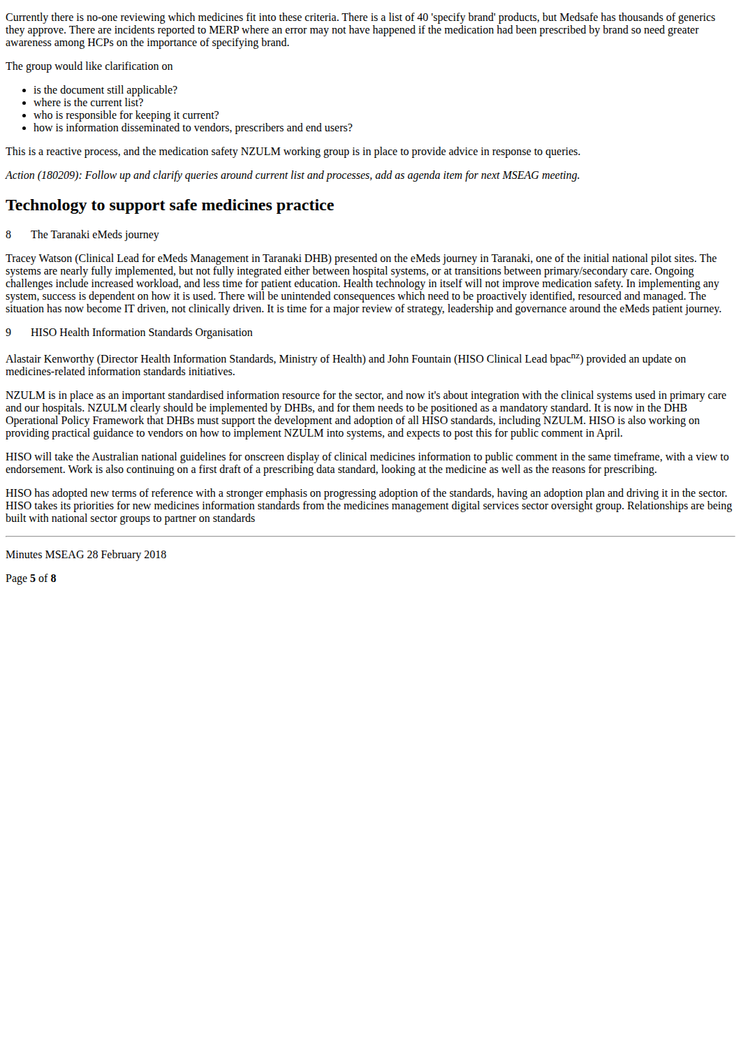Currently there is no-one reviewing which medicines fit into these criteria. There is a list of 40 'specify brand' products, but Medsafe has thousands of generics they approve. There are incidents reported to MERP where an error may not have happened if the medication had been prescribed by brand so need greater awareness among HCPs on the importance of specifying brand.
The group would like clarification on
is the document still applicable?
where is the current list?
who is responsible for keeping it current?
how is information disseminated to vendors, prescribers and end users?
This is a reactive process, and the medication safety NZULM working group is in place to provide advice in response to queries.
Action (180209): Follow up and clarify queries around current list and processes, add as agenda item for next MSEAG meeting.
Technology to support safe medicines practice
8 The Taranaki eMeds journey
Tracey Watson (Clinical Lead for eMeds Management in Taranaki DHB) presented on the eMeds journey in Taranaki, one of the initial national pilot sites. The systems are nearly fully implemented, but not fully integrated either between hospital systems, or at transitions between primary/secondary care. Ongoing challenges include increased workload, and less time for patient education. Health technology in itself will not improve medication safety. In implementing any system, success is dependent on how it is used. There will be unintended consequences which need to be proactively identified, resourced and managed. The situation has now become IT driven, not clinically driven. It is time for a major review of strategy, leadership and governance around the eMeds patient journey.
9 HISO Health Information Standards Organisation
Alastair Kenworthy (Director Health Information Standards, Ministry of Health) and John Fountain (HISO Clinical Lead bpacnz) provided an update on medicines-related information standards initiatives.
NZULM is in place as an important standardised information resource for the sector, and now it's about integration with the clinical systems used in primary care and our hospitals. NZULM clearly should be implemented by DHBs, and for them needs to be positioned as a mandatory standard. It is now in the DHB Operational Policy Framework that DHBs must support the development and adoption of all HISO standards, including NZULM. HISO is also working on providing practical guidance to vendors on how to implement NZULM into systems, and expects to post this for public comment in April.
HISO will take the Australian national guidelines for onscreen display of clinical medicines information to public comment in the same timeframe, with a view to endorsement. Work is also continuing on a first draft of a prescribing data standard, looking at the medicine as well as the reasons for prescribing.
HISO has adopted new terms of reference with a stronger emphasis on progressing adoption of the standards, having an adoption plan and driving it in the sector. HISO takes its priorities for new medicines information standards from the medicines management digital services sector oversight group. Relationships are being built with national sector groups to partner on standards
Minutes MSEAG 28 February 2018
Page 5 of 8